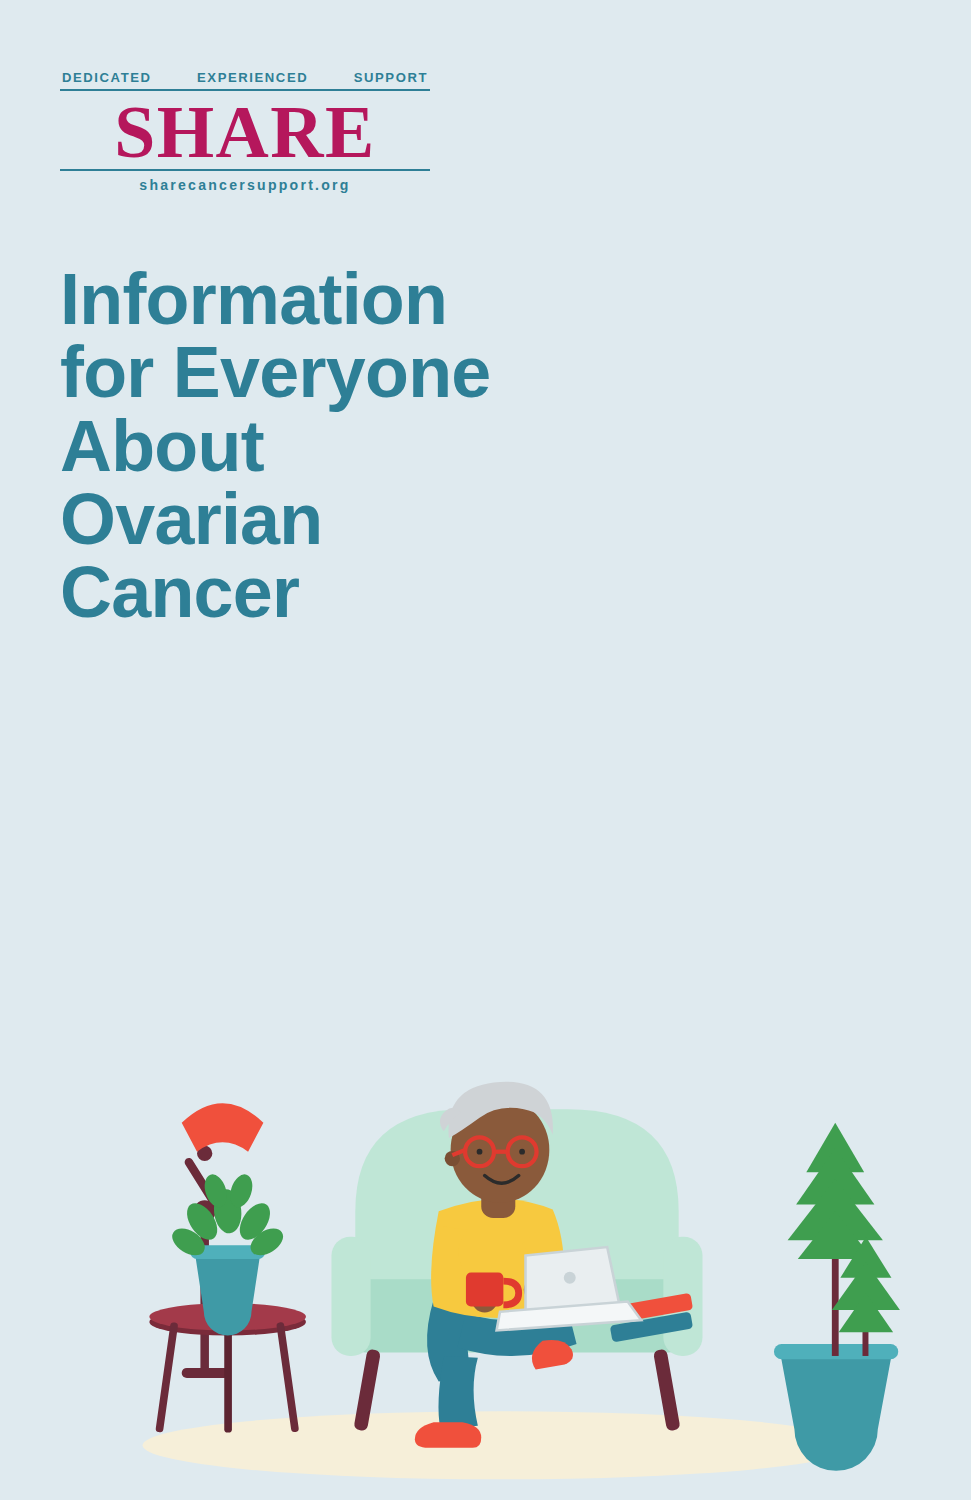DEDICATED EXPERIENCED SUPPORT
SHARE
sharecancersupport.org
Information for Everyone About Ovarian Cancer
Person relaxing on an armchair with a laptop and a mug